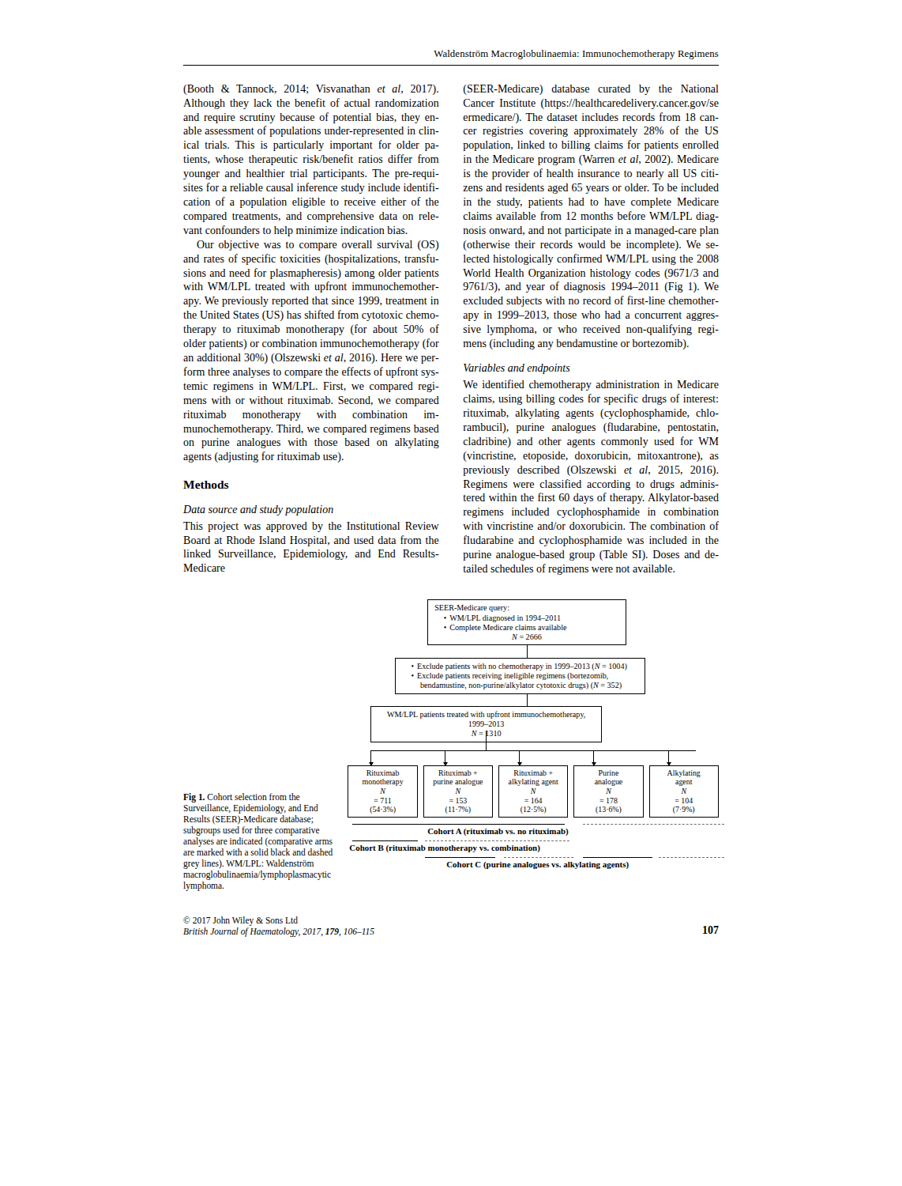Waldenström Macroglobulinaemia: Immunochemotherapy Regimens
(Booth & Tannock, 2014; Visvanathan et al, 2017). Although they lack the benefit of actual randomization and require scrutiny because of potential bias, they enable assessment of populations under-represented in clinical trials. This is particularly important for older patients, whose therapeutic risk/benefit ratios differ from younger and healthier trial participants. The pre-requisites for a reliable causal inference study include identification of a population eligible to receive either of the compared treatments, and comprehensive data on relevant confounders to help minimize indication bias.
Our objective was to compare overall survival (OS) and rates of specific toxicities (hospitalizations, transfusions and need for plasmapheresis) among older patients with WM/LPL treated with upfront immunochemotherapy. We previously reported that since 1999, treatment in the United States (US) has shifted from cytotoxic chemotherapy to rituximab monotherapy (for about 50% of older patients) or combination immunochemotherapy (for an additional 30%) (Olszewski et al, 2016). Here we perform three analyses to compare the effects of upfront systemic regimens in WM/LPL. First, we compared regimens with or without rituximab. Second, we compared rituximab monotherapy with combination immunochemotherapy. Third, we compared regimens based on purine analogues with those based on alkylating agents (adjusting for rituximab use).
Methods
Data source and study population
This project was approved by the Institutional Review Board at Rhode Island Hospital, and used data from the linked Surveillance, Epidemiology, and End Results-Medicare
(SEER-Medicare) database curated by the National Cancer Institute (https://healthcaredelivery.cancer.gov/seermedicare/). The dataset includes records from 18 cancer registries covering approximately 28% of the US population, linked to billing claims for patients enrolled in the Medicare program (Warren et al, 2002). Medicare is the provider of health insurance to nearly all US citizens and residents aged 65 years or older. To be included in the study, patients had to have complete Medicare claims available from 12 months before WM/LPL diagnosis onward, and not participate in a managed-care plan (otherwise their records would be incomplete). We selected histologically confirmed WM/LPL using the 2008 World Health Organization histology codes (9671/3 and 9761/3), and year of diagnosis 1994–2011 (Fig 1). We excluded subjects with no record of first-line chemotherapy in 1999–2013, those who had a concurrent aggressive lymphoma, or who received non-qualifying regimens (including any bendamustine or bortezomib).
Variables and endpoints
We identified chemotherapy administration in Medicare claims, using billing codes for specific drugs of interest: rituximab, alkylating agents (cyclophosphamide, chlorambucil), purine analogues (fludarabine, pentostatin, cladribine) and other agents commonly used for WM (vincristine, etoposide, doxorubicin, mitoxantrone), as previously described (Olszewski et al, 2015, 2016). Regimens were classified according to drugs administered within the first 60 days of therapy. Alkylator-based regimens included cyclophosphamide in combination with vincristine and/or doxorubicin. The combination of fludarabine and cyclophosphamide was included in the purine analogue-based group (Table SI). Doses and detailed schedules of regimens were not available.
Fig 1. Cohort selection from the Surveillance, Epidemiology, and End Results (SEER)-Medicare database; subgroups used for three comparative analyses are indicated (comparative arms are marked with a solid black and dashed grey lines). WM/LPL: Waldenström macroglobulinaemia/lymphoplasmacytic lymphoma.
SEER-Medicare query:
WM/LPL diagnosed in 1994–2011
Complete Medicare claims available
N = 2666
Exclude patients with no chemotherapy in 1999–2013 (N = 1004)
Exclude patients receiving ineligible regimens (bortezomib, bendamustine, non-purine/alkylator cytotoxic drugs) (N = 352)
WM/LPL patients treated with upfront immunochemotherapy,
1999–2013
N = 1310
Rituximab
monotherapy
N = 711
(54·3%)
Rituximab +
purine analogue
N = 153
(11·7%)
Rituximab +
alkylating agent
N = 164
(12·5%)
Purine
analogue
N = 178
(13·6%)
Alkylating
agent
N = 104
(7·9%)
Cohort A (rituximab vs. no rituximab)
Cohort B (rituximab monotherapy vs. combination)
Cohort C (purine analogues vs. alkylating agents)
© 2017 John Wiley & Sons Ltd
British Journal of Haematology, 2017, 179, 106–115
107